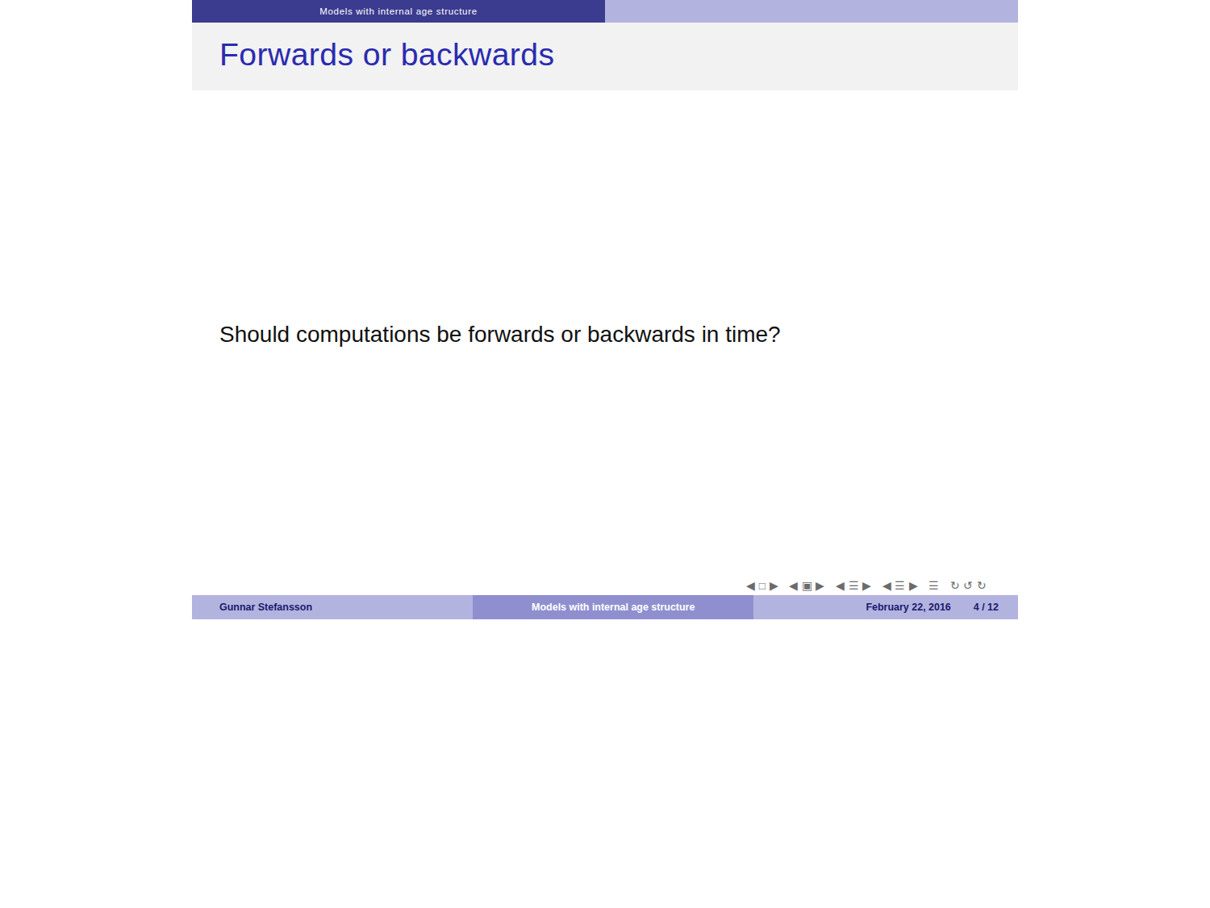Models with internal age structure
Forwards or backwards
Should computations be forwards or backwards in time?
◀□▶ ◀▣▶ ◀☰▶ ◀☰▶ ☰ ↻↺↻
Gunnar Stefansson
Models with internal age structure
February 22, 2016 4 / 12